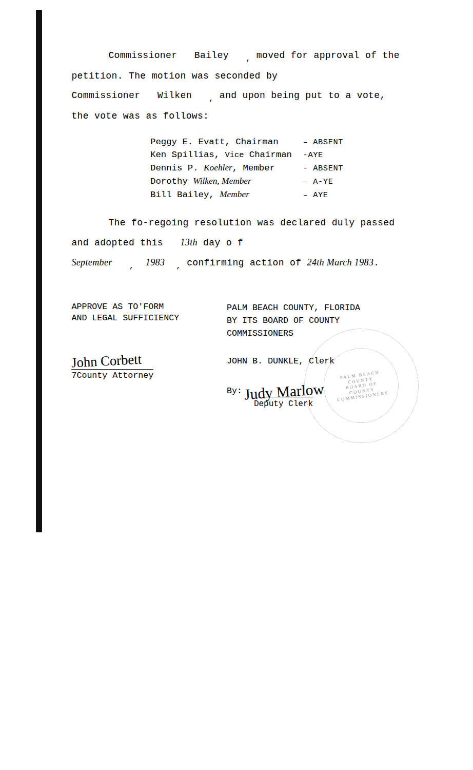Commissioner Bailey , moved for approval of the petition. The motion was seconded by Commissioner Wilken , and upon being put to a vote, the vote was as follows:
Peggy E. Evatt, Chairman– ABSENT
Ken Spillias, Vice Chairman-AYE
Dennis P. Koehler, Member- ABSENT
Dorothy Wilken, Member– A-YE
Bill Bailey, Member– AYE
The fo-regoing resolution was declared duly passed and adopted this 13th day o f September , 1983 , confirming action of 24th March 1983.
APPROVE AS TO'FORM
AND LEGAL SUFFICIENCY
John Corbett
7County Attorney
PALM BEACH COUNTY, FLORIDA
BY ITS BOARD OF COUNTY
COMMISSIONERS
JOHN B. DUNKLE, Clerk
By: Judy Marlow
Deputy Clerk
PALM BEACH
COUNTY
BOARD OF
COUNTY
COMMISSIONERS